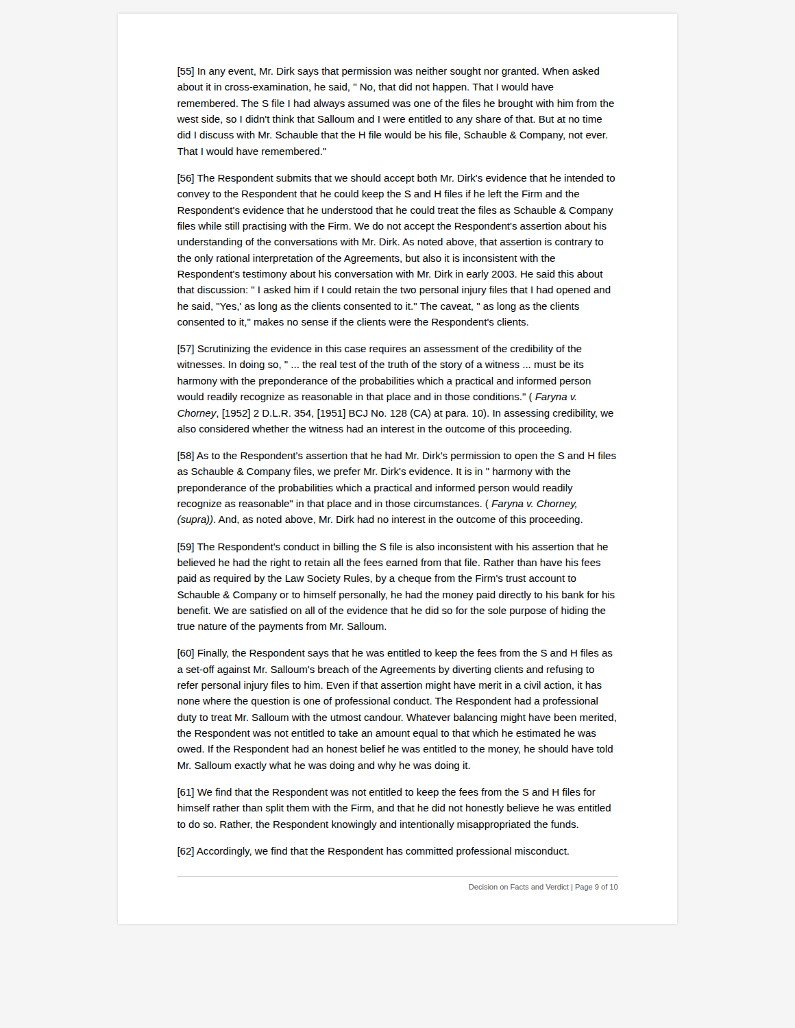[55] In any event, Mr. Dirk says that permission was neither sought nor granted. When asked about it in cross-examination, he said, " No, that did not happen. That I would have remembered. The S file I had always assumed was one of the files he brought with him from the west side, so I didn't think that Salloum and I were entitled to any share of that. But at no time did I discuss with Mr. Schauble that the H file would be his file, Schauble & Company, not ever. That I would have remembered."
[56] The Respondent submits that we should accept both Mr. Dirk's evidence that he intended to convey to the Respondent that he could keep the S and H files if he left the Firm and the Respondent's evidence that he understood that he could treat the files as Schauble & Company files while still practising with the Firm. We do not accept the Respondent's assertion about his understanding of the conversations with Mr. Dirk. As noted above, that assertion is contrary to the only rational interpretation of the Agreements, but also it is inconsistent with the Respondent's testimony about his conversation with Mr. Dirk in early 2003. He said this about that discussion: " I asked him if I could retain the two personal injury files that I had opened and he said, "Yes,' as long as the clients consented to it." The caveat, " as long as the clients consented to it," makes no sense if the clients were the Respondent's clients.
[57] Scrutinizing the evidence in this case requires an assessment of the credibility of the witnesses. In doing so, " ... the real test of the truth of the story of a witness ... must be its harmony with the preponderance of the probabilities which a practical and informed person would readily recognize as reasonable in that place and in those conditions." ( Faryna v. Chorney, [1952] 2 D.L.R. 354, [1951] BCJ No. 128 (CA) at para. 10). In assessing credibility, we also considered whether the witness had an interest in the outcome of this proceeding.
[58] As to the Respondent's assertion that he had Mr. Dirk's permission to open the S and H files as Schauble & Company files, we prefer Mr. Dirk's evidence. It is in " harmony with the preponderance of the probabilities which a practical and informed person would readily recognize as reasonable" in that place and in those circumstances. ( Faryna v. Chorney, (supra)). And, as noted above, Mr. Dirk had no interest in the outcome of this proceeding.
[59] The Respondent's conduct in billing the S file is also inconsistent with his assertion that he believed he had the right to retain all the fees earned from that file. Rather than have his fees paid as required by the Law Society Rules, by a cheque from the Firm's trust account to Schauble & Company or to himself personally, he had the money paid directly to his bank for his benefit. We are satisfied on all of the evidence that he did so for the sole purpose of hiding the true nature of the payments from Mr. Salloum.
[60] Finally, the Respondent says that he was entitled to keep the fees from the S and H files as a set-off against Mr. Salloum's breach of the Agreements by diverting clients and refusing to refer personal injury files to him. Even if that assertion might have merit in a civil action, it has none where the question is one of professional conduct. The Respondent had a professional duty to treat Mr. Salloum with the utmost candour. Whatever balancing might have been merited, the Respondent was not entitled to take an amount equal to that which he estimated he was owed. If the Respondent had an honest belief he was entitled to the money, he should have told Mr. Salloum exactly what he was doing and why he was doing it.
[61] We find that the Respondent was not entitled to keep the fees from the S and H files for himself rather than split them with the Firm, and that he did not honestly believe he was entitled to do so. Rather, the Respondent knowingly and intentionally misappropriated the funds.
[62] Accordingly, we find that the Respondent has committed professional misconduct.
Decision on Facts and Verdict | Page 9 of 10